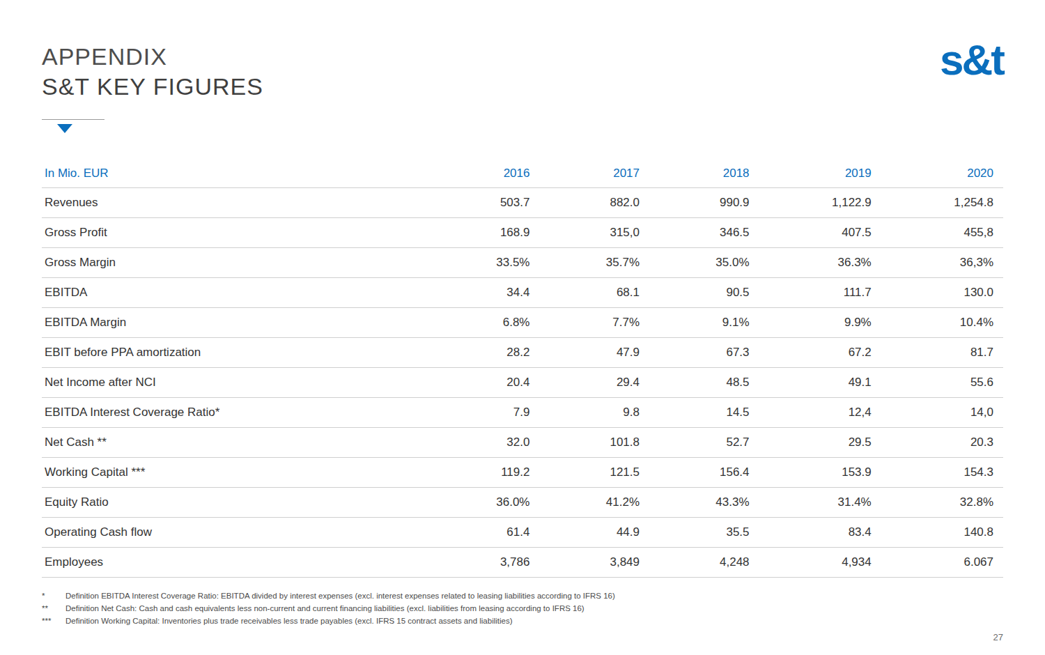s&t
AppendixS&T Key Figures
| In Mio. EUR | 2016 | 2017 | 2018 | 2019 | 2020 |
| --- | --- | --- | --- | --- | --- |
| Revenues | 503.7 | 882.0 | 990.9 | 1,122.9 | 1,254.8 |
| Gross Profit | 168.9 | 315,0 | 346.5 | 407.5 | 455,8 |
| Gross Margin | 33.5% | 35.7% | 35.0% | 36.3% | 36,3% |
| EBITDA | 34.4 | 68.1 | 90.5 | 111.7 | 130.0 |
| EBITDA Margin | 6.8% | 7.7% | 9.1% | 9.9% | 10.4% |
| EBIT before PPA amortization | 28.2 | 47.9 | 67.3 | 67.2 | 81.7 |
| Net Income after NCI | 20.4 | 29.4 | 48.5 | 49.1 | 55.6 |
| EBITDA Interest Coverage Ratio* | 7.9 | 9.8 | 14.5 | 12,4 | 14,0 |
| Net Cash ** | 32.0 | 101.8 | 52.7 | 29.5 | 20.3 |
| Working Capital *** | 119.2 | 121.5 | 156.4 | 153.9 | 154.3 |
| Equity Ratio | 36.0% | 41.2% | 43.3% | 31.4% | 32.8% |
| Operating Cash flow | 61.4 | 44.9 | 35.5 | 83.4 | 140.8 |
| Employees | 3,786 | 3,849 | 4,248 | 4,934 | 6.067 |
*Definition EBITDA Interest Coverage Ratio: EBITDA divided by interest expenses (excl. interest expenses related to leasing liabilities according to IFRS 16)
**Definition Net Cash: Cash and cash equivalents less non-current and current financing liabilities (excl. liabilities from leasing according to IFRS 16)
***Definition Working Capital: Inventories plus trade receivables less trade payables (excl. IFRS 15 contract assets and liabilities)
27